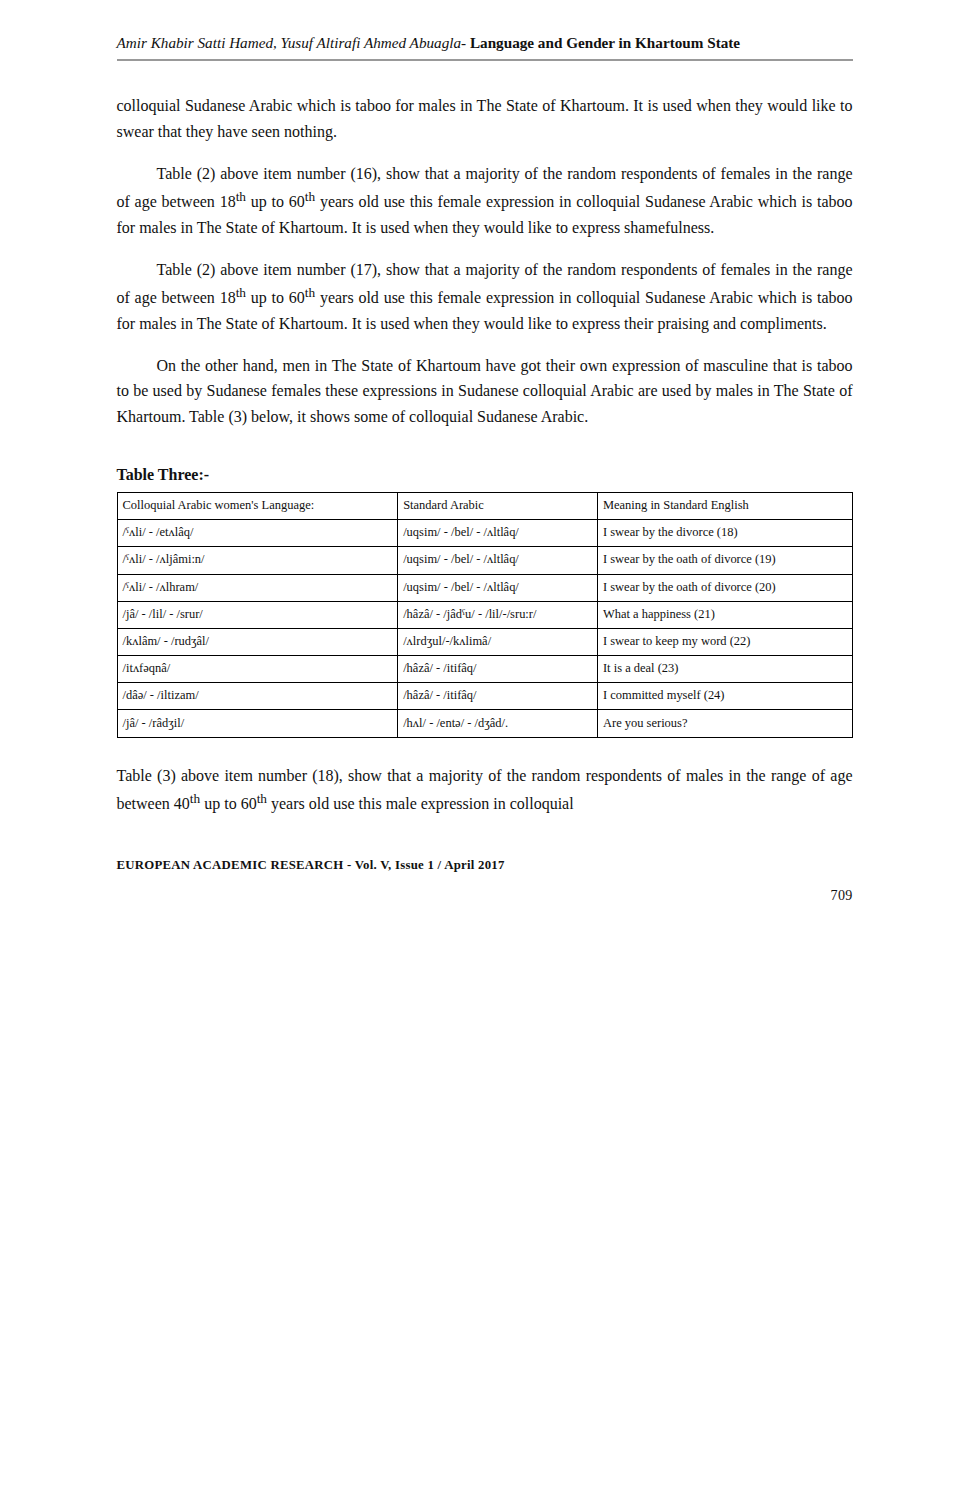Amir Khabir Satti Hamed, Yusuf Altirafi Ahmed Abuagla- Language and Gender in Khartoum State
colloquial Sudanese Arabic which is taboo for males in The State of Khartoum. It is used when they would like to swear that they have seen nothing.
Table (2) above item number (16), show that a majority of the random respondents of females in the range of age between 18th up to 60th years old use this female expression in colloquial Sudanese Arabic which is taboo for males in The State of Khartoum. It is used when they would like to express shamefulness.
Table (2) above item number (17), show that a majority of the random respondents of females in the range of age between 18th up to 60th years old use this female expression in colloquial Sudanese Arabic which is taboo for males in The State of Khartoum. It is used when they would like to express their praising and compliments.
On the other hand, men in The State of Khartoum have got their own expression of masculine that is taboo to be used by Sudanese females these expressions in Sudanese colloquial Arabic are used by males in The State of Khartoum. Table (3) below, it shows some of colloquial Sudanese Arabic.
Table Three:-
| Colloquial Arabic women's Language: | Standard Arabic | Meaning in Standard English |
| --- | --- | --- |
| /ˤʌli/ - /etʌlâq/ | /uqsim/ - /bel/ - /ʌltlâq/ | I swear by the divorce (18) |
| /ˤʌli/ - /ʌljâmi:n/ | /uqsim/ - /bel/ - /ʌltlâq/ | I swear by the oath of divorce (19) |
| /ˤʌli/ - /ʌlhram/ | /uqsim/ - /bel/ - /ʌltlâq/ | I swear by the oath of divorce (20) |
| /jâ/ - /lil/ - /srur/ | /hâzâ/ - /jâdˤu/ - /lil/-/sru:r/ | What a happiness (21) |
| /kʌlâm/ - /rudʒâl/ | /ʌlrdʒul/-/kʌlimâ/ | I swear to keep my word (22) |
| /itʌfəqnâ/ | /hâzâ/ - /itifâq/ | It is a deal (23) |
| /dâə/ - /iltizam/ | /hâzâ/ - /itifâq/ | I committed myself (24) |
| /jâ/ - /râdʒil/ | /hʌl/ - /entə/ - /dʒâd/. | Are you serious? |
Table (3) above item number (18), show that a majority of the random respondents of males in the range of age between 40th up to 60th years old use this male expression in colloquial
EUROPEAN ACADEMIC RESEARCH - Vol. V, Issue 1 / April 2017
709